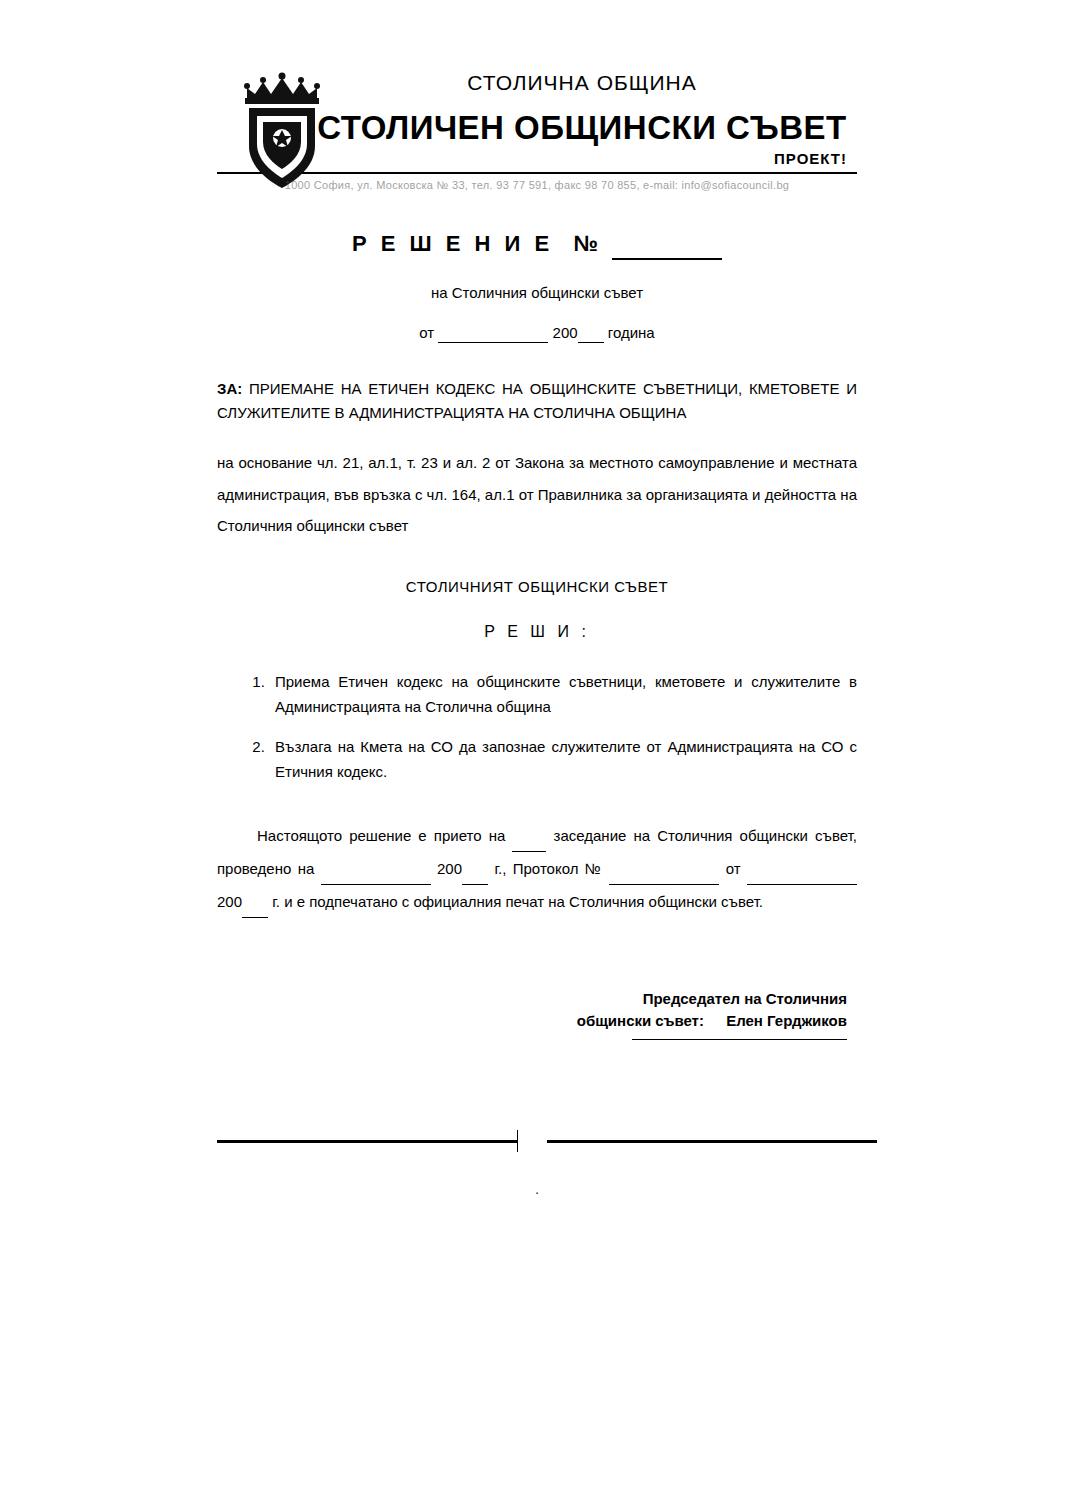СТОЛИЧНА ОБЩИНА
СТОЛИЧЕН ОБЩИНСКИ СЪВЕТ
ПРОЕКТ!
1000 София, ул. Московска № 33, тел. 93 77 591, факс 98 70 855, e-mail: info@sofiacouncil.bg
Р Е Ш Е Н И Е №
на Столичния общински съвет
от 200 година
ЗА: ПРИЕМАНЕ НА ЕТИЧЕН КОДЕКС НА ОБЩИНСКИТЕ СЪВЕТНИЦИ, КМЕТОВЕТЕ И СЛУЖИТЕЛИТЕ В АДМИНИСТРАЦИЯТА НА СТОЛИЧНА ОБЩИНА
на основание чл. 21, ал.1, т. 23 и ал. 2 от Закона за местното самоуправление и местната администрация, във връзка с чл. 164, ал.1 от Правилника за организацията и дейността на Столичния общински съвет
СТОЛИЧНИЯТ ОБЩИНСКИ СЪВЕТ
Р Е Ш И :
Приема Етичен кодекс на общинските съветници, кметовете и служителите в Администрацията на Столична община
Възлага на Кмета на СО да запознае служителите от Администрацията на СО с Етичния кодекс.
Настоящото решение е прието на заседание на Столичния общински съвет, проведено на 200 г., Протокол № от 200 г. и е подпечатано с официалния печат на Столичния общински съвет.
Председател на Столичния
общински съвет: Елен Герджиков
.